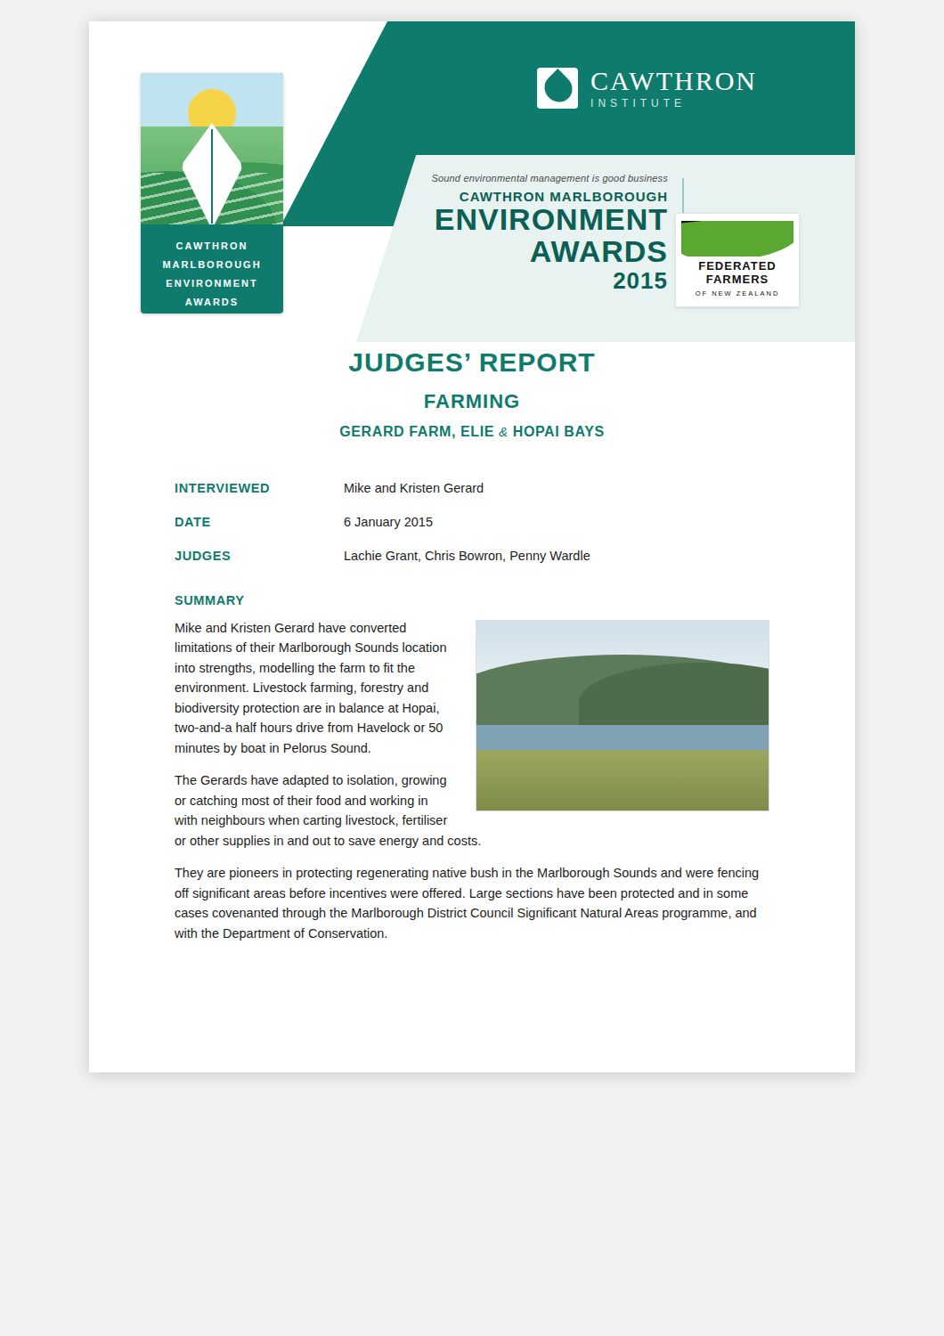CAWTHRON
INSTITUTE
CAWTHRON
MARLBOROUGH
ENVIRONMENT
AWARDS
Sound environmental management is good business
CAWTHRON MARLBOROUGH
ENVIRONMENT
AWARDS
2015
FEDERATED
FARMERS
OF NEW ZEALAND
JUDGES’ REPORT
FARMING
GERARD FARM, ELIE & HOPAI BAYS
INTERVIEWED
Mike and Kristen Gerard
DATE
6 January 2015
JUDGES
Lachie Grant, Chris Bowron, Penny Wardle
SUMMARY
Mike and Kristen Gerard have converted limitations of their Marlborough Sounds location into strengths, modelling the farm to fit the environment. Livestock farming, forestry and biodiversity protection are in balance at Hopai, two-and-a half hours drive from Havelock or 50 minutes by boat in Pelorus Sound.
The Gerards have adapted to isolation, growing or catching most of their food and working in with neighbours when carting livestock, fertiliser or other supplies in and out to save energy and costs.
They are pioneers in protecting regenerating native bush in the Marlborough Sounds and were fencing off significant areas before incentives were offered. Large sections have been protected and in some cases covenanted through the Marlborough District Council Significant Natural Areas programme, and with the Department of Conservation.